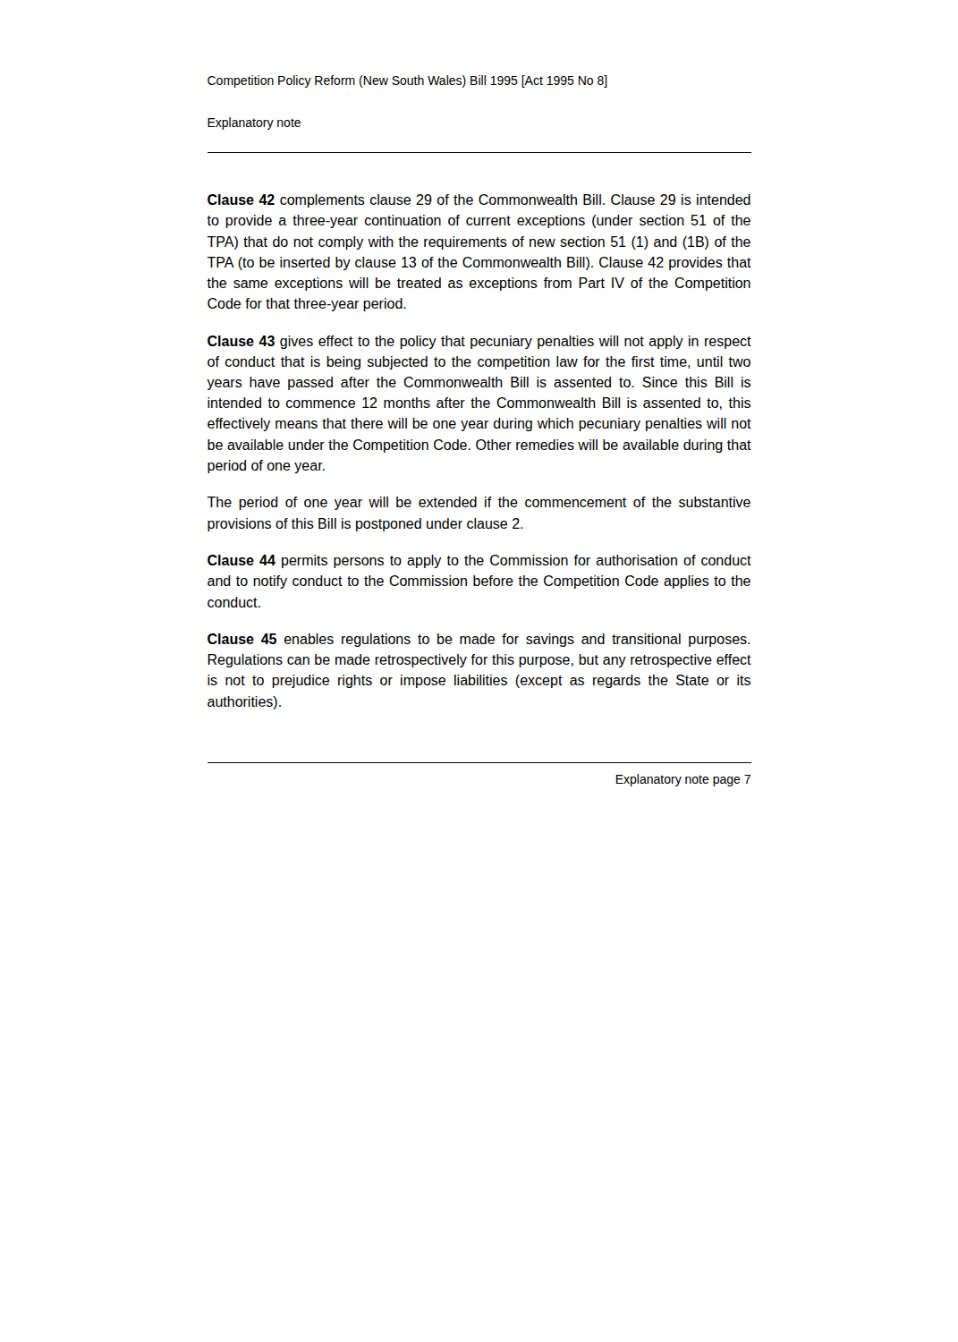Competition Policy Reform (New South Wales) Bill 1995 [Act 1995 No 8]
Explanatory note
Clause 42 complements clause 29 of the Commonwealth Bill. Clause 29 is intended to provide a three-year continuation of current exceptions (under section 51 of the TPA) that do not comply with the requirements of new section 51 (1) and (1B) of the TPA (to be inserted by clause 13 of the Commonwealth Bill). Clause 42 provides that the same exceptions will be treated as exceptions from Part IV of the Competition Code for that three-year period.
Clause 43 gives effect to the policy that pecuniary penalties will not apply in respect of conduct that is being subjected to the competition law for the first time, until two years have passed after the Commonwealth Bill is assented to. Since this Bill is intended to commence 12 months after the Commonwealth Bill is assented to, this effectively means that there will be one year during which pecuniary penalties will not be available under the Competition Code. Other remedies will be available during that period of one year.
The period of one year will be extended if the commencement of the substantive provisions of this Bill is postponed under clause 2.
Clause 44 permits persons to apply to the Commission for authorisation of conduct and to notify conduct to the Commission before the Competition Code applies to the conduct.
Clause 45 enables regulations to be made for savings and transitional purposes. Regulations can be made retrospectively for this purpose, but any retrospective effect is not to prejudice rights or impose liabilities (except as regards the State or its authorities).
Explanatory note page 7